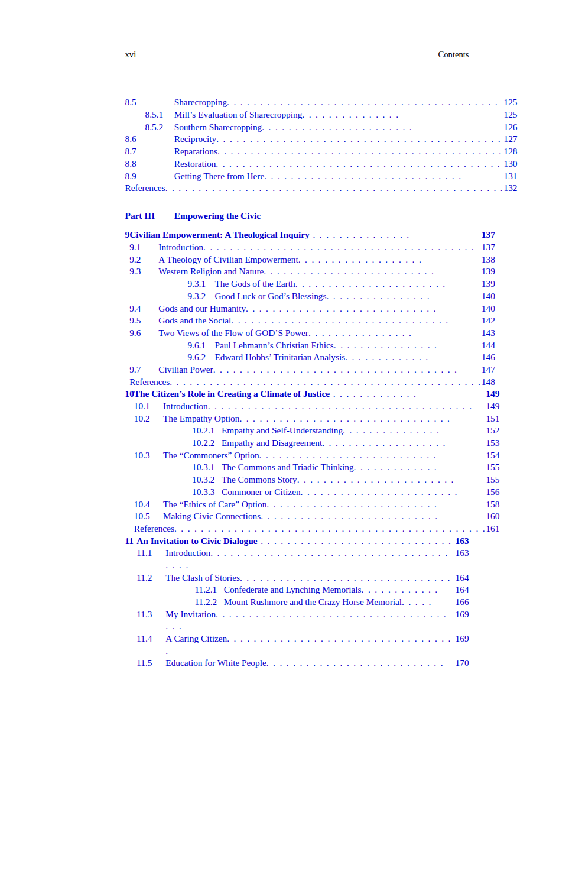xvi
Contents
| 8.5 | | Sharecropping . . . . . . . . . . . . . . . . . . . . . . . . . . . . . . . . . . . . . . . . . | 125 |
| | 8.5.1 | Mill’s Evaluation of Sharecropping . . . . . . . . . . . . . . . | 125 |
| | 8.5.2 | Southern Sharecropping . . . . . . . . . . . . . . . . . . . . . . . | 126 |
| 8.6 | | Reciprocity . . . . . . . . . . . . . . . . . . . . . . . . . . . . . . . . . . . . . . . . . . . | 127 |
| 8.7 | | Reparations . . . . . . . . . . . . . . . . . . . . . . . . . . . . . . . . . . . . . . . . . . . | 128 |
| 8.8 | | Restoration . . . . . . . . . . . . . . . . . . . . . . . . . . . . . . . . . . . . . . . . . . . | 130 |
| 8.9 | | Getting There from Here . . . . . . . . . . . . . . . . . . . . . . . . . . . . . . | 131 |
| References . . . . . . . . . . . . . . . . . . . . . . . . . . . . . . . . . . . . . . . . . . . . . . . . . . . | 132 |
Part III
Empowering the Civic
| 9 | Civilian Empowerment: A Theological Inquiry . . . . . . . . . . . . . . . | 137 |
| | 9.1 | Introduction . . . . . . . . . . . . . . . . . . . . . . . . . . . . . . . . . . . . . . . . . | 137 |
| | 9.2 | A Theology of Civilian Empowerment . . . . . . . . . . . . . . . . . . . | 138 |
| | 9.3 | Western Religion and Nature . . . . . . . . . . . . . . . . . . . . . . . . . . | 139 |
| | | 9.3.1 The Gods of the Earth . . . . . . . . . . . . . . . . . . . . . . . | 139 |
| | | 9.3.2 Good Luck or God’s Blessings . . . . . . . . . . . . . . . . | 140 |
| | 9.4 | Gods and our Humanity . . . . . . . . . . . . . . . . . . . . . . . . . . . . . | 140 |
| | 9.5 | Gods and the Social . . . . . . . . . . . . . . . . . . . . . . . . . . . . . . . . . | 142 |
| | 9.6 | Two Views of the Flow of GOD’S Power . . . . . . . . . . . . . . . . | 143 |
| | | 9.6.1 Paul Lehmann’s Christian Ethics . . . . . . . . . . . . . . . . | 144 |
| | | 9.6.2 Edward Hobbs’ Trinitarian Analysis . . . . . . . . . . . . . | 146 |
| | 9.7 | Civilian Power . . . . . . . . . . . . . . . . . . . . . . . . . . . . . . . . . . . . . | 147 |
| | References . . . . . . . . . . . . . . . . . . . . . . . . . . . . . . . . . . . . . . . . . . . . . . . | 148 |
| 10 | The Citizen’s Role in Creating a Climate of Justice . . . . . . . . . . . . . | 149 |
| | 10.1 | Introduction . . . . . . . . . . . . . . . . . . . . . . . . . . . . . . . . . . . . . . . . | 149 |
| | 10.2 | The Empathy Option . . . . . . . . . . . . . . . . . . . . . . . . . . . . . . . . | 151 |
| | | 10.2.1 Empathy and Self-Understanding . . . . . . . . . . . . . . . | 152 |
| | | 10.2.2 Empathy and Disagreement . . . . . . . . . . . . . . . . . . . | 153 |
| | 10.3 | The “Commoners” Option . . . . . . . . . . . . . . . . . . . . . . . . . . . | 154 |
| | | 10.3.1 The Commons and Triadic Thinking . . . . . . . . . . . . . | 155 |
| | | 10.3.2 The Commons Story . . . . . . . . . . . . . . . . . . . . . . . . | 155 |
| | | 10.3.3 Commoner or Citizen . . . . . . . . . . . . . . . . . . . . . . . . | 156 |
| | 10.4 | The “Ethics of Care” Option . . . . . . . . . . . . . . . . . . . . . . . . . . | 158 |
| | 10.5 | Making Civic Connections . . . . . . . . . . . . . . . . . . . . . . . . . . . | 160 |
| | References . . . . . . . . . . . . . . . . . . . . . . . . . . . . . . . . . . . . . . . . . . . . . . . | 161 |
| 11 | An Invitation to Civic Dialogue . . . . . . . . . . . . . . . . . . . . . . . . . . . . . | 163 |
| | 11.1 | Introduction . . . . . . . . . . . . . . . . . . . . . . . . . . . . . . . . . . . . . . . . | 163 |
| | 11.2 | The Clash of Stories . . . . . . . . . . . . . . . . . . . . . . . . . . . . . . . . | 164 |
| | | 11.2.1 Confederate and Lynching Memorials . . . . . . . . . . . . | 164 |
| | | 11.2.2 Mount Rushmore and the Crazy Horse Memorial . . . . . | 166 |
| | 11.3 | My Invitation . . . . . . . . . . . . . . . . . . . . . . . . . . . . . . . . . . . . . . | 169 |
| | 11.4 | A Caring Citizen . . . . . . . . . . . . . . . . . . . . . . . . . . . . . . . . . . . | 169 |
| | 11.5 | Education for White People . . . . . . . . . . . . . . . . . . . . . . . . . . . | 170 |